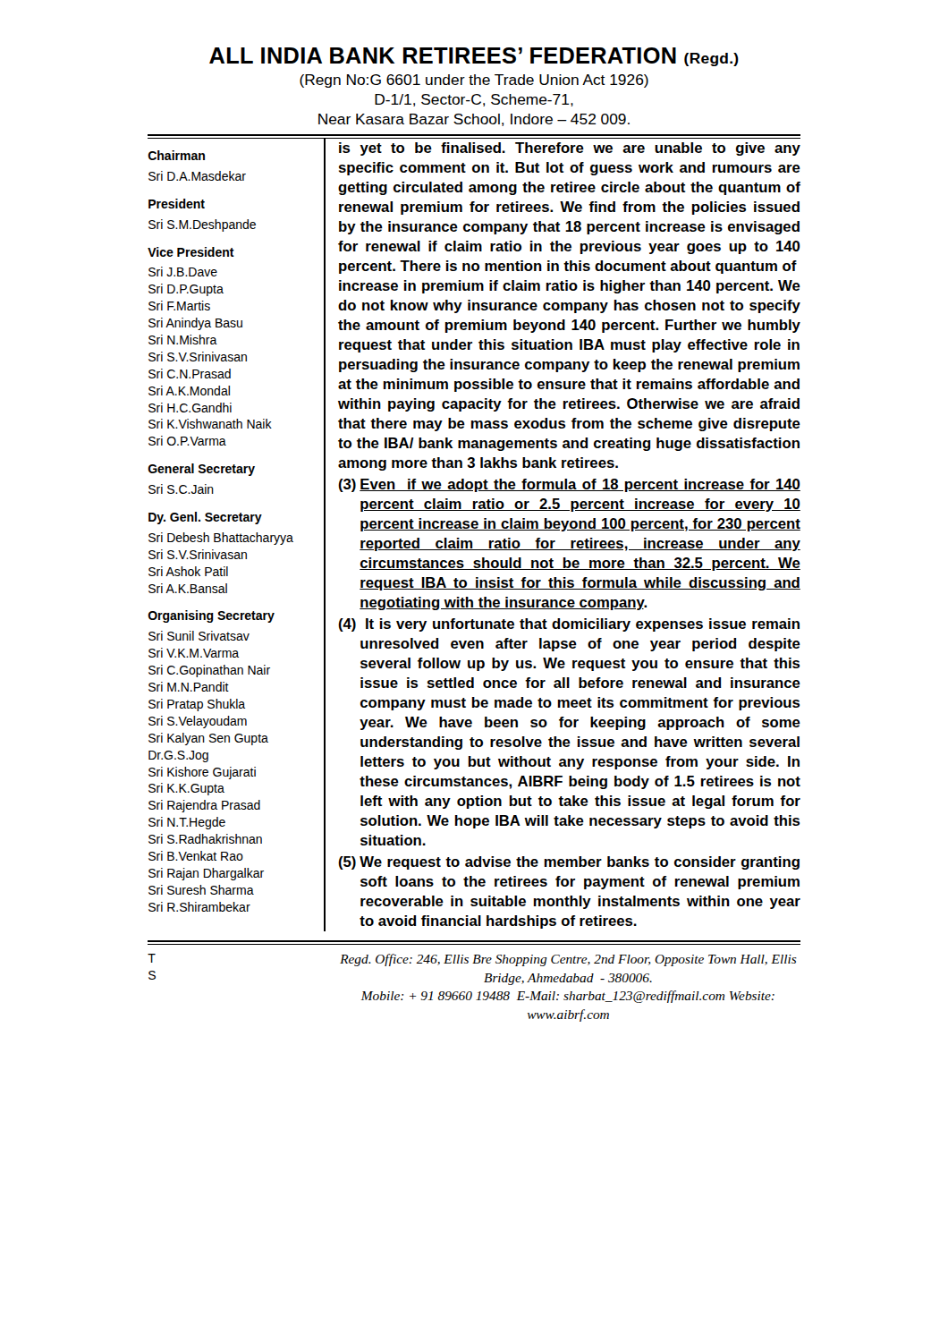ALL INDIA BANK RETIREES’ FEDERATION (Regd.)
(Regn No:G 6601 under the Trade Union Act 1926)
D-1/1, Sector-C, Scheme-71,
Near Kasara Bazar School, Indore – 452 009.
Chairman
Sri D.A.Masdekar
President
Sri S.M.Deshpande
Vice President
Sri J.B.Dave
Sri D.P.Gupta
Sri F.Martis
Sri Anindya Basu
Sri N.Mishra
Sri S.V.Srinivasan
Sri C.N.Prasad
Sri A.K.Mondal
Sri H.C.Gandhi
Sri K.Vishwanath Naik
Sri O.P.Varma
General Secretary
Sri S.C.Jain
Dy. Genl. Secretary
Sri Debesh Bhattacharyya
Sri S.V.Srinivasan
Sri Ashok Patil
Sri A.K.Bansal
Organising Secretary
Sri Sunil Srivatsav
Sri V.K.M.Varma
Sri C.Gopinathan Nair
Sri M.N.Pandit
Sri Pratap Shukla
Sri S.Velayoudam
Sri Kalyan Sen Gupta
Dr.G.S.Jog
Sri Kishore Gujarati
Sri K.K.Gupta
Sri Rajendra Prasad
Sri N.T.Hegde
Sri S.Radhakrishnan
Sri B.Venkat Rao
Sri Rajan Dhargalkar
Sri Suresh Sharma
Sri R.Shirambekar
is yet to be finalised. Therefore we are unable to give any specific comment on it. But lot of guess work and rumours are getting circulated among the retiree circle about the quantum of renewal premium for retirees. We find from the policies issued by the insurance company that 18 percent increase is envisaged for renewal if claim ratio in the previous year goes up to 140 percent. There is no mention in this document about quantum of increase in premium if claim ratio is higher than 140 percent. We do not know why insurance company has chosen not to specify the amount of premium beyond 140 percent. Further we humbly request that under this situation IBA must play effective role in persuading the insurance company to keep the renewal premium at the minimum possible to ensure that it remains affordable and within paying capacity for the retirees. Otherwise we are afraid that there may be mass exodus from the scheme give disrepute to the IBA/ bank managements and creating huge dissatisfaction among more than 3 lakhs bank retirees.
(3) Even if we adopt the formula of 18 percent increase for 140 percent claim ratio or 2.5 percent increase for every 10 percent increase in claim beyond 100 percent, for 230 percent reported claim ratio for retirees, increase under any circumstances should not be more than 32.5 percent. We request IBA to insist for this formula while discussing and negotiating with the insurance company.
(4) It is very unfortunate that domiciliary expenses issue remain unresolved even after lapse of one year period despite several follow up by us. We request you to ensure that this issue is settled once for all before renewal and insurance company must be made to meet its commitment for previous year. We have been so for keeping approach of some understanding to resolve the issue and have written several letters to you but without any response from your side. In these circumstances, AIBRF being body of 1.5 retirees is not left with any option but to take this issue at legal forum for solution. We hope IBA will take necessary steps to avoid this situation.
(5) We request to advise the member banks to consider granting soft loans to the retirees for payment of renewal premium recoverable in suitable monthly instalments within one year to avoid financial hardships of retirees.
T
S
Regd. Office: 246, Ellis Bre Shopping Centre, 2nd Floor, Opposite Town Hall, Ellis Bridge, Ahmedabad - 380006.
Mobile: + 91 89660 19488 E-Mail: sharbat_123@rediffmail.com Website: www.aibrf.com